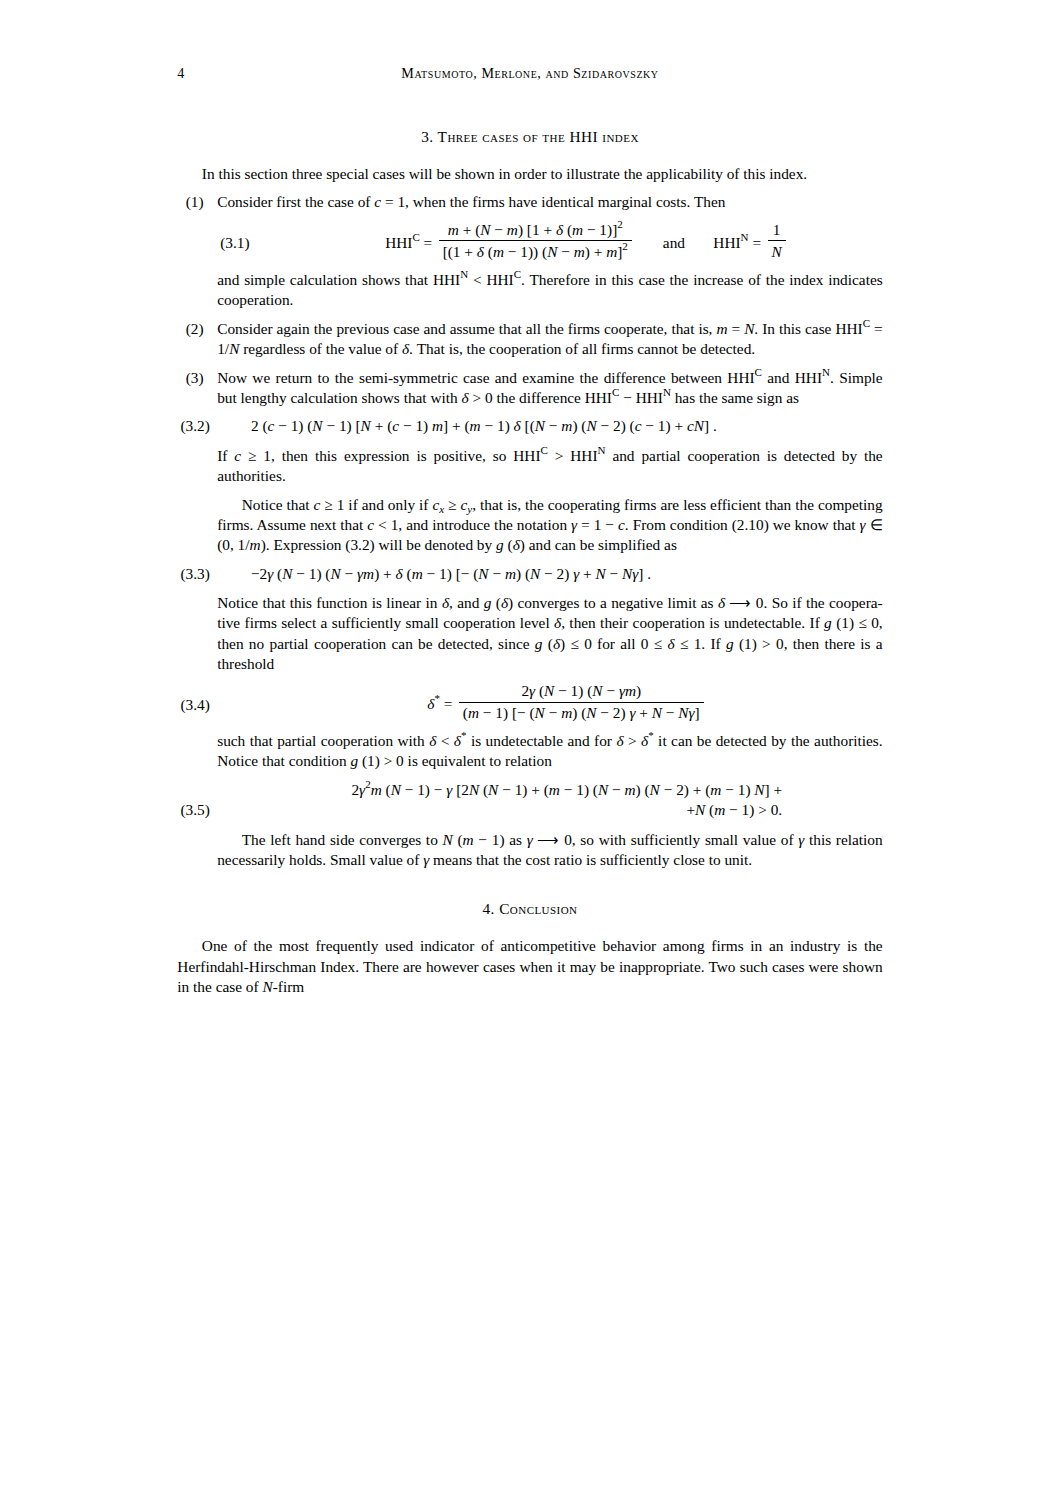4 Matsumoto, Merlone, and Szidarovszky
3. Three cases of the HHI index
In this section three special cases will be shown in order to illustrate the applicability of this index.
Consider first the case of c = 1, when the firms have identical marginal costs. Then
(3.1) HHIC = m + (N − m) [1 + δ (m − 1)]2 [(1 + δ (m − 1)) (N − m) + m]2 and HHIN = 1 N
and simple calculation shows that HHIN < HHIC. Therefore in this case the increase of the index indicates cooperation.
Consider again the previous case and assume that all the firms cooperate, that is, m = N. In this case HHIC = 1/N regardless of the value of δ. That is, the cooperation of all firms cannot be detected.
Now we return to the semi-symmetric case and examine the difference between HHIC and HHIN. Simple but lengthy calculation shows that with δ > 0 the difference HHIC − HHIN has the same sign as
(3.2) 2 (c − 1) (N − 1) [N + (c − 1) m] + (m − 1) δ [(N − m) (N − 2) (c − 1) + cN] .
If c ≥ 1, then this expression is positive, so HHIC > HHIN and partial cooperation is detected by the authorities.
Notice that c ≥ 1 if and only if cx ≥ cy, that is, the cooperating firms are less efficient than the competing firms. Assume next that c < 1, and introduce the notation γ = 1 − c. From condition (2.10) we know that γ ∈ (0, 1/m). Expression (3.2) will be denoted by g (δ) and can be simplified as
(3.3) −2γ (N − 1) (N − γm) + δ (m − 1) [− (N − m) (N − 2) γ + N − Nγ] .
Notice that this function is linear in δ, and g (δ) converges to a negative limit as δ ⟶ 0. So if the cooperative firms select a sufficiently small cooperation level δ, then their cooperation is undetectable. If g (1) ≤ 0, then no partial cooperation can be detected, since g (δ) ≤ 0 for all 0 ≤ δ ≤ 1. If g (1) > 0, then there is a threshold
(3.4) δ* = 2γ (N − 1) (N − γm) (m − 1) [− (N − m) (N − 2) γ + N − Nγ]
such that partial cooperation with δ < δ* is undetectable and for δ > δ* it can be detected by the authorities. Notice that condition g (1) > 0 is equivalent to relation
(3.5) 2γ2m (N − 1) − γ [2N (N − 1) + (m − 1) (N − m) (N − 2) + (m − 1) N] + +N (m − 1) > 0.
The left hand side converges to N (m − 1) as γ ⟶ 0, so with sufficiently small value of γ this relation necessarily holds. Small value of γ means that the cost ratio is sufficiently close to unit.
4. Conclusion
One of the most frequently used indicator of anticompetitive behavior among firms in an industry is the Herfindahl-Hirschman Index. There are however cases when it may be inappropriate. Two such cases were shown in the case of N-firm